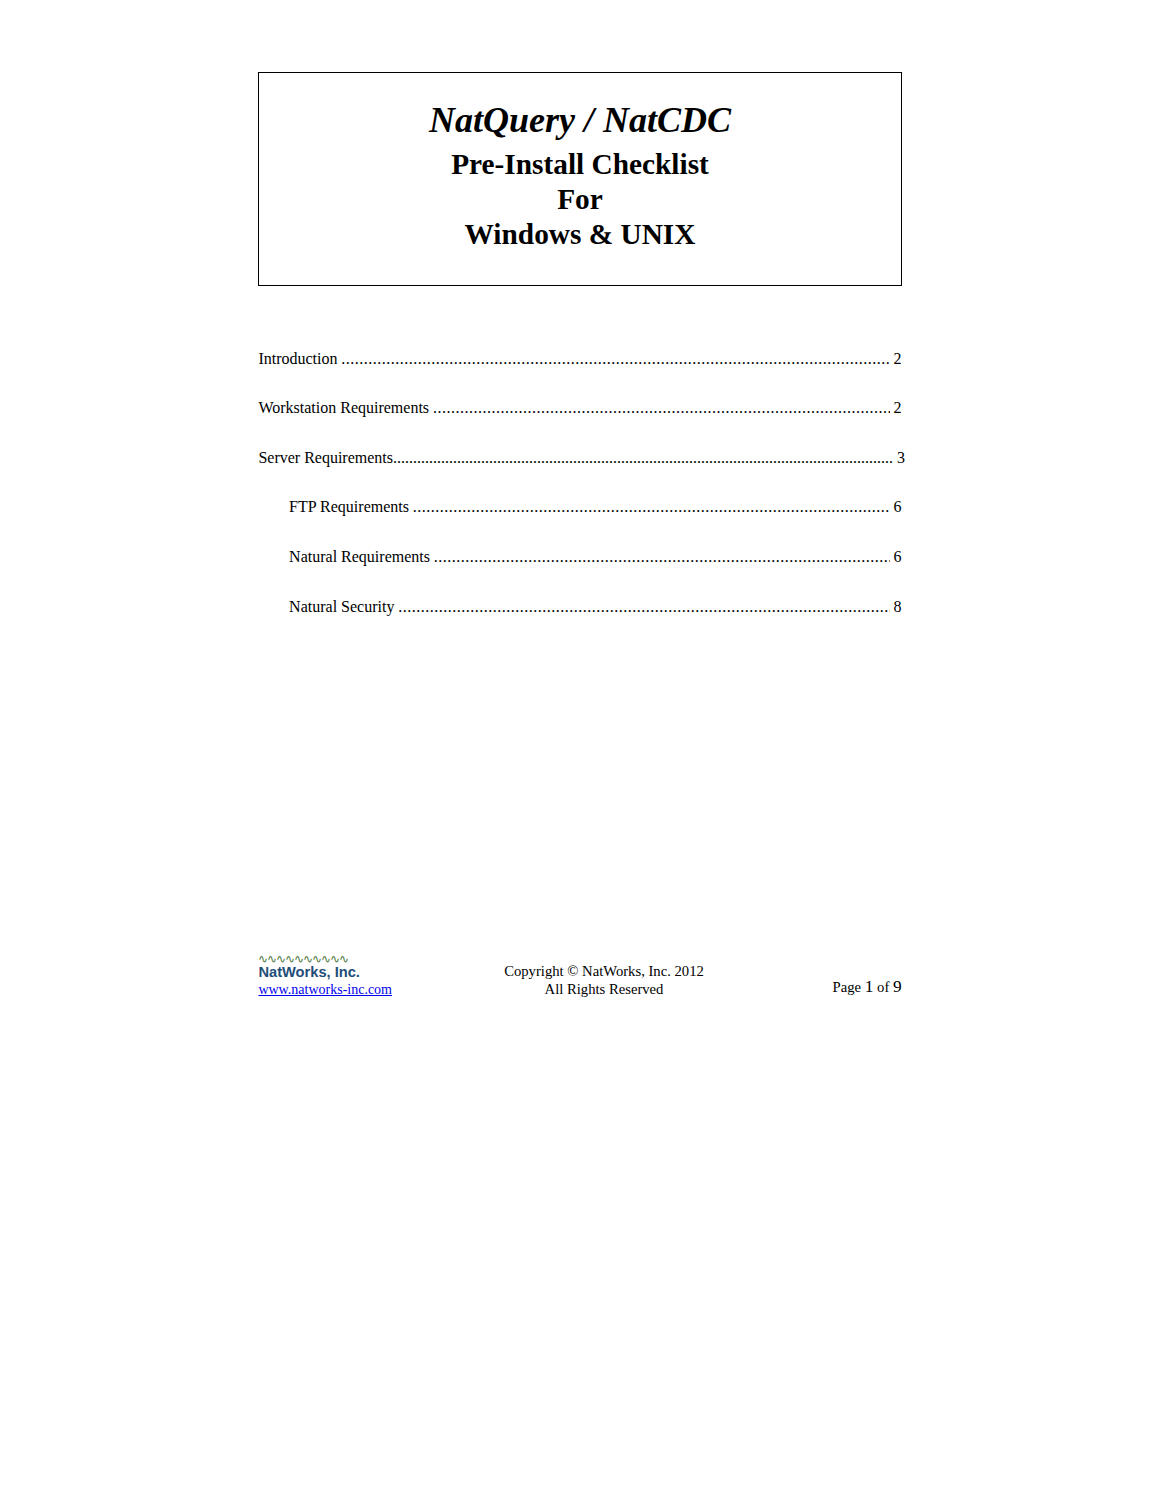NatQuery / NatCDC
Pre-Install Checklist
For
Windows & UNIX
Introduction .......................................................................................................................................... 2
Workstation Requirements ....................................................................................................................... 2
Server Requirements <span class="dots"............................................................................................................................. 3
FTP Requirements ....................................................................................................................... 6
Natural Requirements ................................................................................................................. 6
Natural Security ......................................................................................................................... 8
∿∿∿∿∿∿∿∿∿∿
NatWorks, Inc.
www.natworks-inc.com
Copyright © NatWorks, Inc. 2012
All Rights Reserved
Page 1 of 9